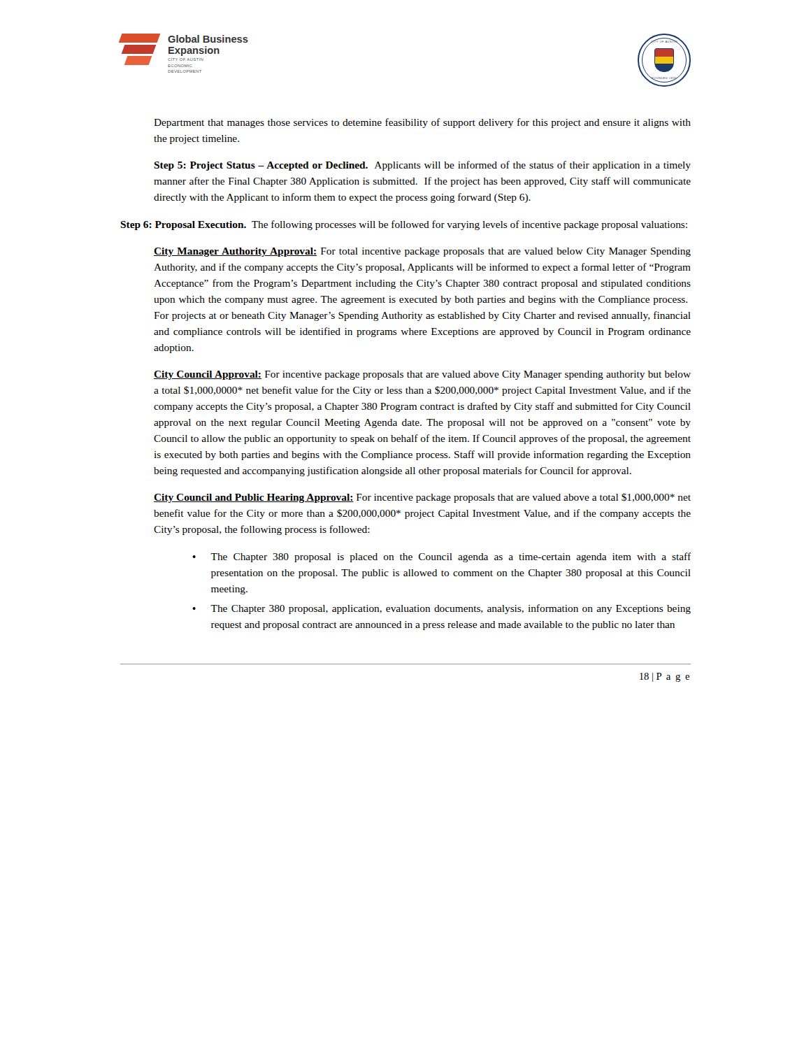Global Business
Expansion
CITY OF AUSTIN
ECONOMIC
DEVELOPMENT
CITY OF AUSTIN FOUNDED 1839
Department that manages those services to detemine feasibility of support delivery for this project and ensure it aligns with the project timeline.
Step 5: Project Status – Accepted or Declined. Applicants will be informed of the status of their application in a timely manner after the Final Chapter 380 Application is submitted. If the project has been approved, City staff will communicate directly with the Applicant to inform them to expect the process going forward (Step 6).
Step 6: Proposal Execution. The following processes will be followed for varying levels of incentive package proposal valuations:
City Manager Authority Approval: For total incentive package proposals that are valued below City Manager Spending Authority, and if the company accepts the City’s proposal, Applicants will be informed to expect a formal letter of “Program Acceptance” from the Program’s Department including the City’s Chapter 380 contract proposal and stipulated conditions upon which the company must agree. The agreement is executed by both parties and begins with the Compliance process. For projects at or beneath City Manager’s Spending Authority as established by City Charter and revised annually, financial and compliance controls will be identified in programs where Exceptions are approved by Council in Program ordinance adoption.
City Council Approval: For incentive package proposals that are valued above City Manager spending authority but below a total $1,000,0000* net benefit value for the City or less than a $200,000,000* project Capital Investment Value, and if the company accepts the City’s proposal, a Chapter 380 Program contract is drafted by City staff and submitted for City Council approval on the next regular Council Meeting Agenda date. The proposal will not be approved on a "consent" vote by Council to allow the public an opportunity to speak on behalf of the item. If Council approves of the proposal, the agreement is executed by both parties and begins with the Compliance process. Staff will provide information regarding the Exception being requested and accompanying justification alongside all other proposal materials for Council for approval.
City Council and Public Hearing Approval: For incentive package proposals that are valued above a total $1,000,000* net benefit value for the City or more than a $200,000,000* project Capital Investment Value, and if the company accepts the City’s proposal, the following process is followed:
The Chapter 380 proposal is placed on the Council agenda as a time-certain agenda item with a staff presentation on the proposal. The public is allowed to comment on the Chapter 380 proposal at this Council meeting.
The Chapter 380 proposal, application, evaluation documents, analysis, information on any Exceptions being request and proposal contract are announced in a press release and made available to the public no later than
18 | P a g e